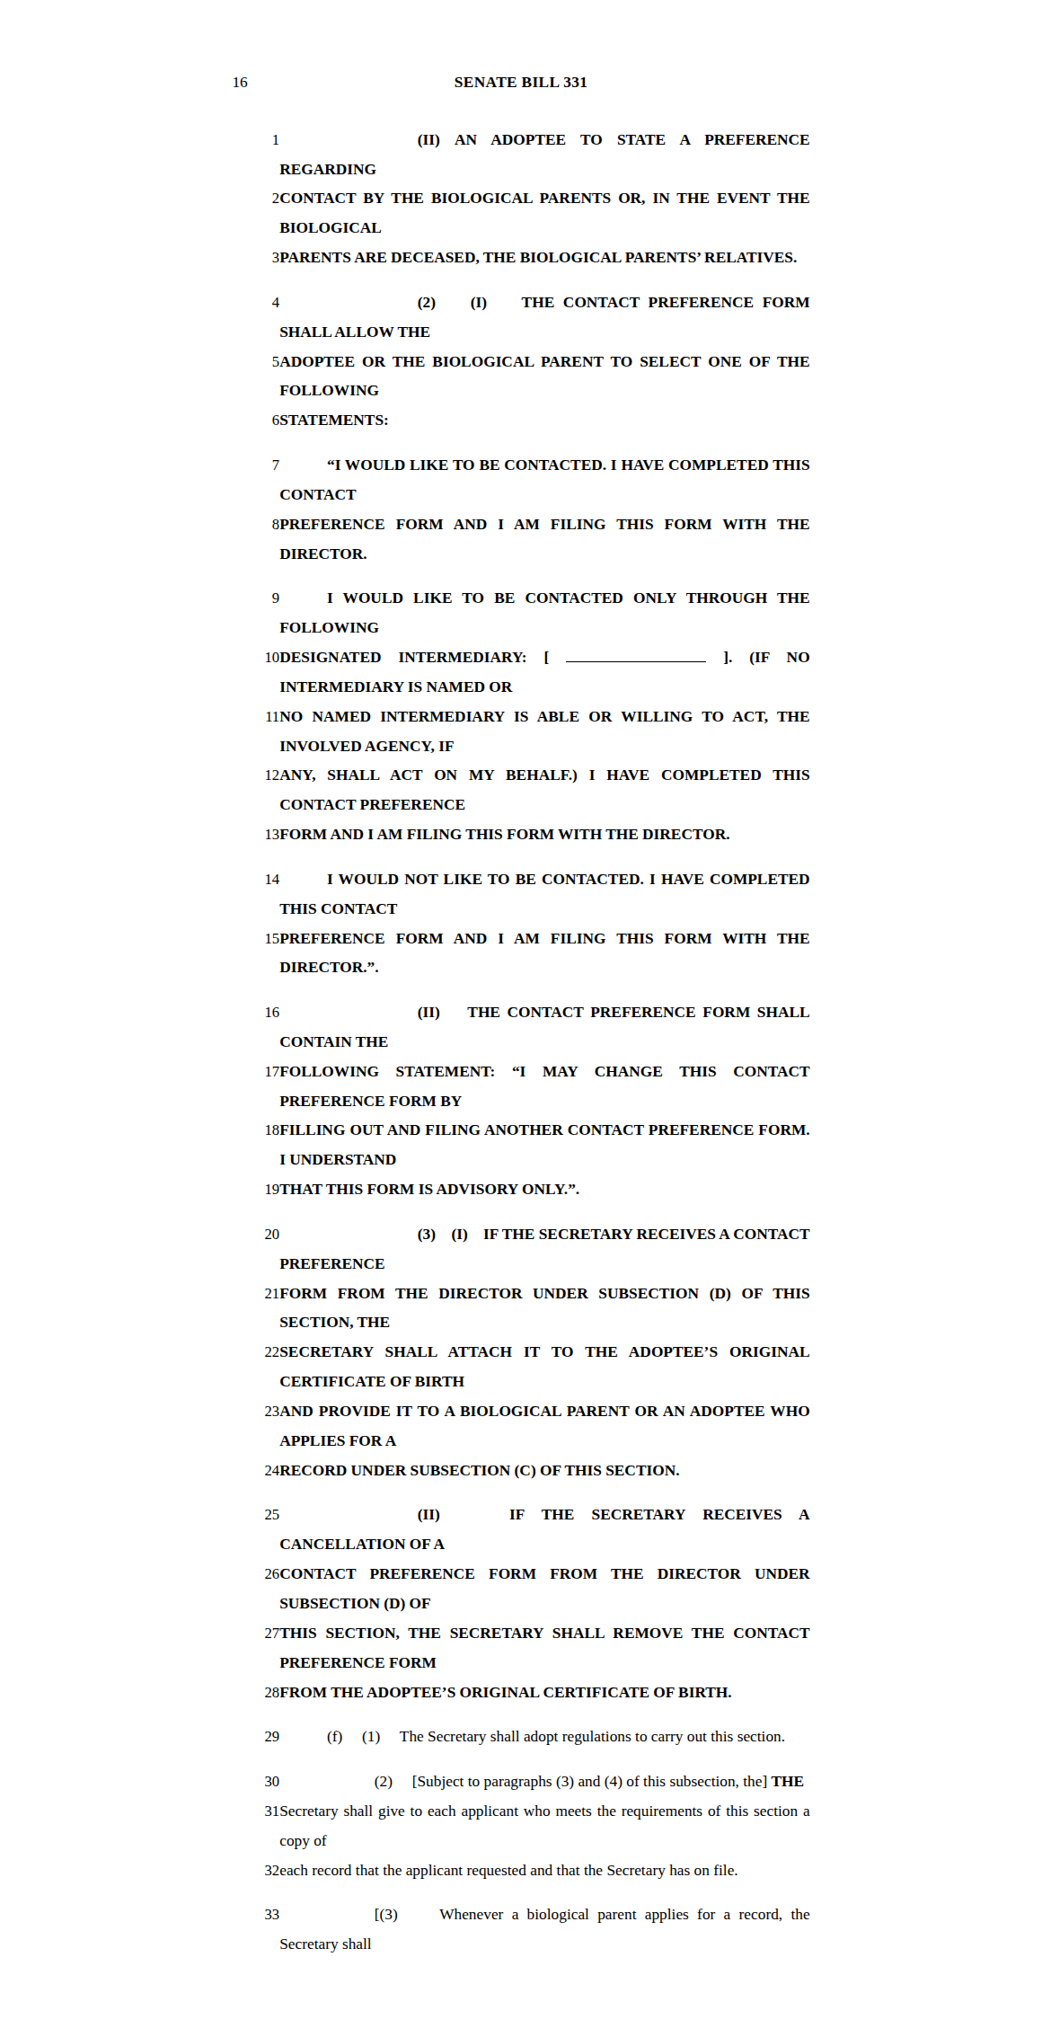16
SENATE BILL 331
| 1 | (II) AN ADOPTEE TO STATE A PREFERENCE REGARDING |
| 2 | CONTACT BY THE BIOLOGICAL PARENTS OR, IN THE EVENT THE BIOLOGICAL |
| 3 | PARENTS ARE DECEASED, THE BIOLOGICAL PARENTS’ RELATIVES. |
| 4 | (2) (I) THE CONTACT PREFERENCE FORM SHALL ALLOW THE |
| 5 | ADOPTEE OR THE BIOLOGICAL PARENT TO SELECT ONE OF THE FOLLOWING |
| 6 | STATEMENTS: |
| 7 | “I WOULD LIKE TO BE CONTACTED. I HAVE COMPLETED THIS CONTACT |
| 8 | PREFERENCE FORM AND I AM FILING THIS FORM WITH THE DIRECTOR. |
| 9 | I WOULD LIKE TO BE CONTACTED ONLY THROUGH THE FOLLOWING |
| 10 | DESIGNATED INTERMEDIARY: [ ]. (IF NO INTERMEDIARY IS NAMED OR |
| 11 | NO NAMED INTERMEDIARY IS ABLE OR WILLING TO ACT, THE INVOLVED AGENCY, IF |
| 12 | ANY, SHALL ACT ON MY BEHALF.) I HAVE COMPLETED THIS CONTACT PREFERENCE |
| 13 | FORM AND I AM FILING THIS FORM WITH THE DIRECTOR. |
| 14 | I WOULD NOT LIKE TO BE CONTACTED. I HAVE COMPLETED THIS CONTACT |
| 15 | PREFERENCE FORM AND I AM FILING THIS FORM WITH THE DIRECTOR.”. |
| 16 | (II) THE CONTACT PREFERENCE FORM SHALL CONTAIN THE |
| 17 | FOLLOWING STATEMENT: “I MAY CHANGE THIS CONTACT PREFERENCE FORM BY |
| 18 | FILLING OUT AND FILING ANOTHER CONTACT PREFERENCE FORM. I UNDERSTAND |
| 19 | THAT THIS FORM IS ADVISORY ONLY.”. |
| 20 | (3) (I) IF THE SECRETARY RECEIVES A CONTACT PREFERENCE |
| 21 | FORM FROM THE DIRECTOR UNDER SUBSECTION (D) OF THIS SECTION, THE |
| 22 | SECRETARY SHALL ATTACH IT TO THE ADOPTEE’S ORIGINAL CERTIFICATE OF BIRTH |
| 23 | AND PROVIDE IT TO A BIOLOGICAL PARENT OR AN ADOPTEE WHO APPLIES FOR A |
| 24 | RECORD UNDER SUBSECTION (C) OF THIS SECTION. |
| 25 | (II) IF THE SECRETARY RECEIVES A CANCELLATION OF A |
| 26 | CONTACT PREFERENCE FORM FROM THE DIRECTOR UNDER SUBSECTION (D) OF |
| 27 | THIS SECTION, THE SECRETARY SHALL REMOVE THE CONTACT PREFERENCE FORM |
| 28 | FROM THE ADOPTEE’S ORIGINAL CERTIFICATE OF BIRTH. |
| 29 | (f) (1) The Secretary shall adopt regulations to carry out this section. |
| 30 | (2) [Subject to paragraphs (3) and (4) of this subsection, the] THE |
| 31 | Secretary shall give to each applicant who meets the requirements of this section a copy of |
| 32 | each record that the applicant requested and that the Secretary has on file. |
| 33 | [(3) Whenever a biological parent applies for a record, the Secretary shall |